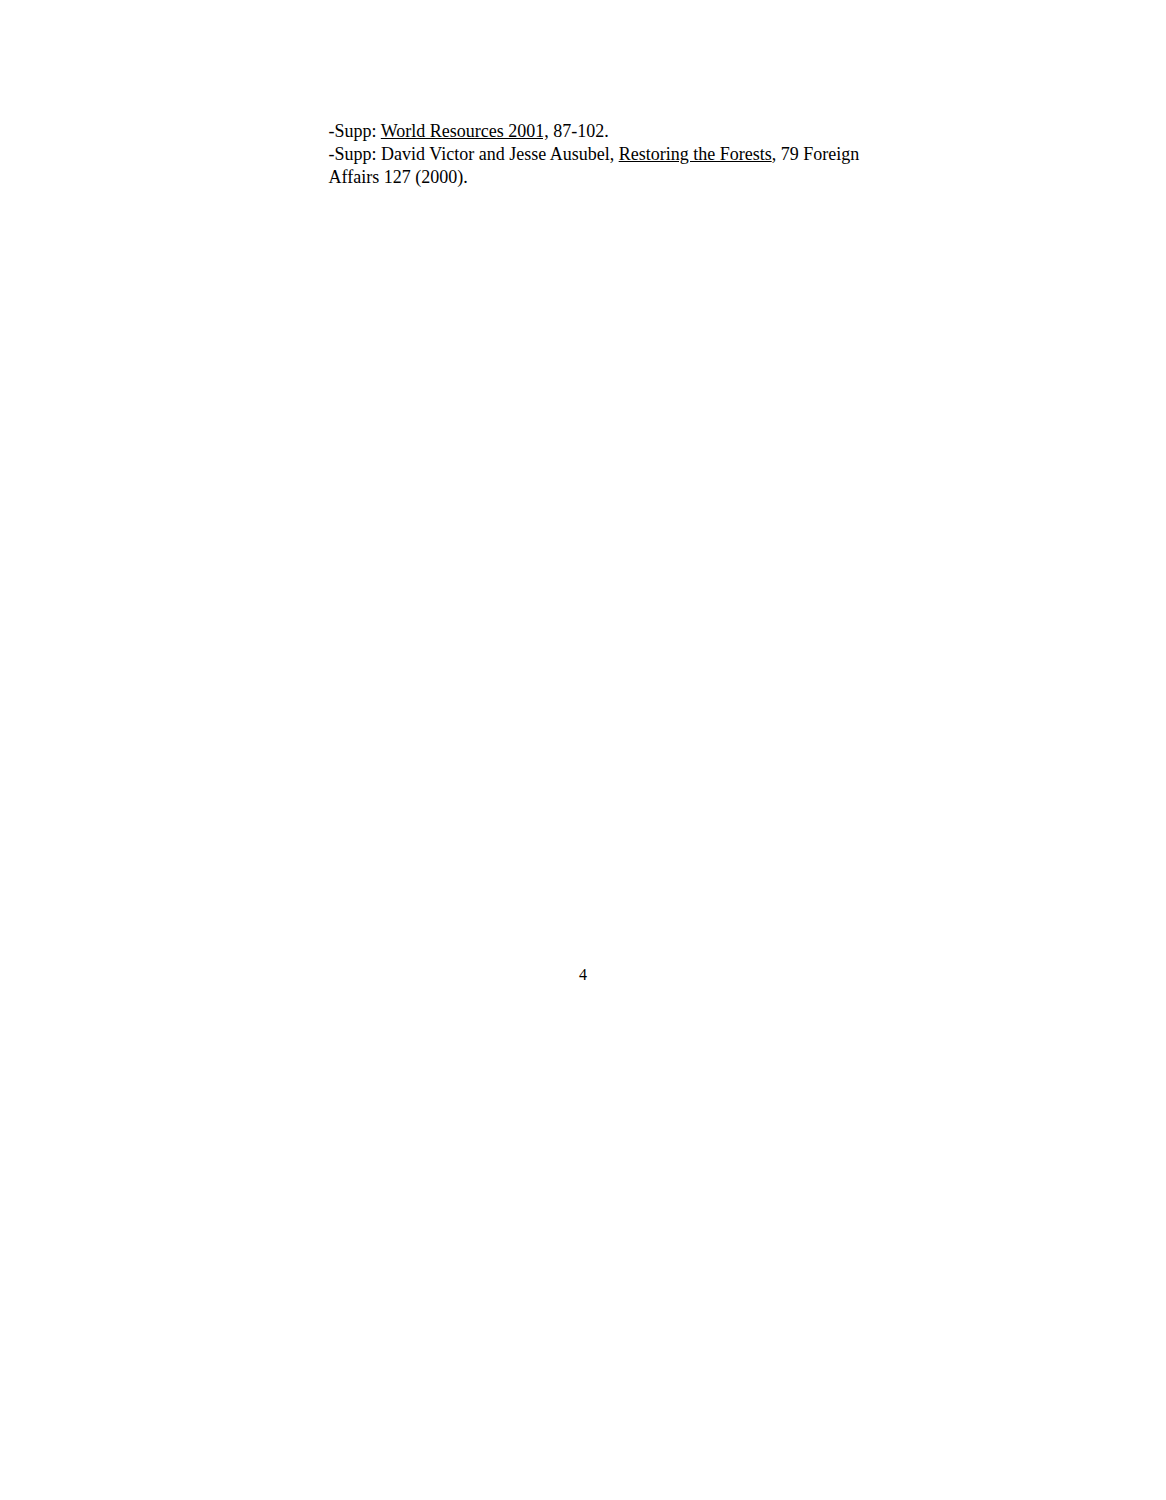-Supp: World Resources 2001, 87-102.
-Supp: David Victor and Jesse Ausubel, Restoring the Forests, 79 Foreign Affairs 127 (2000).
4